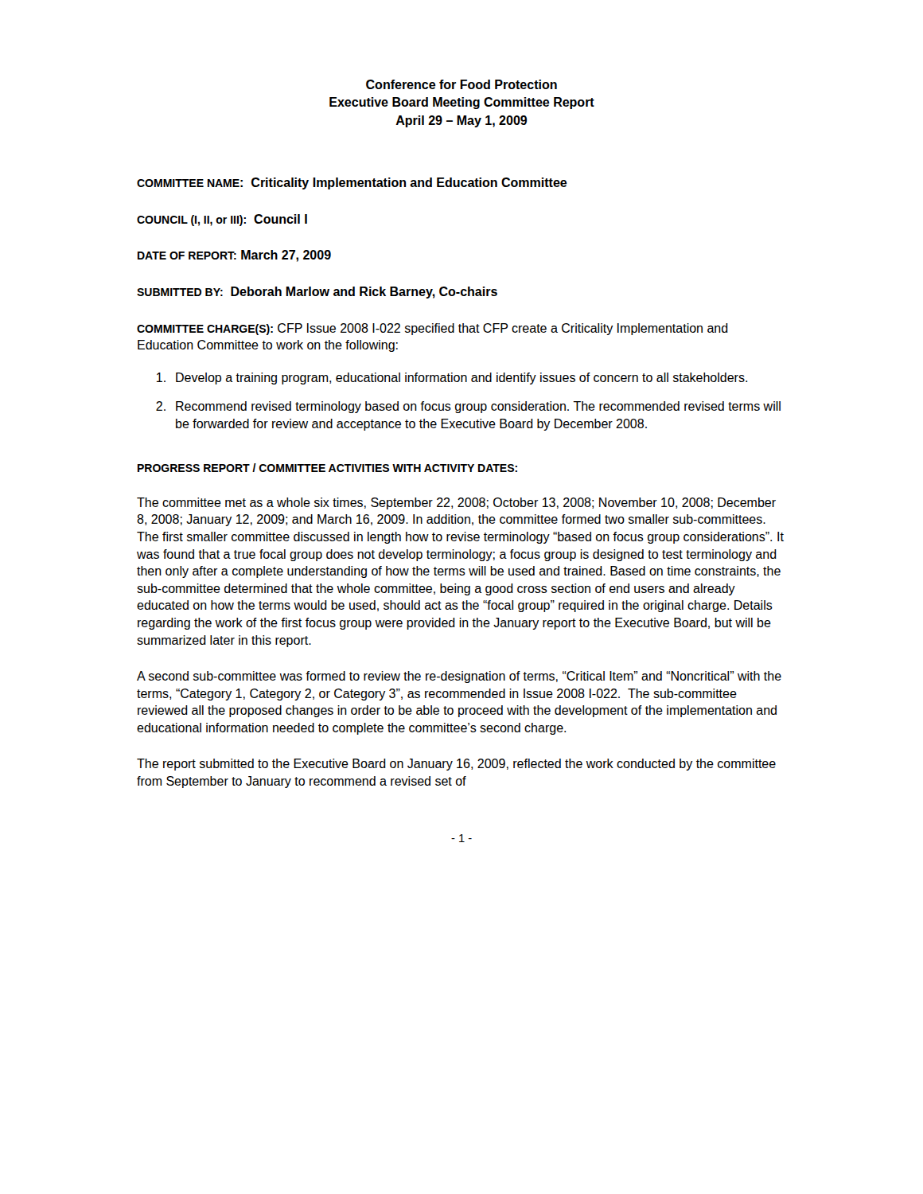Conference for Food Protection
Executive Board Meeting Committee Report
April 29 – May 1, 2009
COMMITTEE NAME: Criticality Implementation and Education Committee
COUNCIL (I, II, or III): Council I
DATE OF REPORT: March 27, 2009
SUBMITTED BY: Deborah Marlow and Rick Barney, Co-chairs
COMMITTEE CHARGE(S): CFP Issue 2008 I-022 specified that CFP create a Criticality Implementation and Education Committee to work on the following:
Develop a training program, educational information and identify issues of concern to all stakeholders.
Recommend revised terminology based on focus group consideration. The recommended revised terms will be forwarded for review and acceptance to the Executive Board by December 2008.
Progress Report / Committee Activities with Activity Dates:
The committee met as a whole six times, September 22, 2008; October 13, 2008; November 10, 2008; December 8, 2008; January 12, 2009; and March 16, 2009. In addition, the committee formed two smaller sub-committees. The first smaller committee discussed in length how to revise terminology “based on focus group considerations”. It was found that a true focal group does not develop terminology; a focus group is designed to test terminology and then only after a complete understanding of how the terms will be used and trained. Based on time constraints, the sub-committee determined that the whole committee, being a good cross section of end users and already educated on how the terms would be used, should act as the “focal group” required in the original charge. Details regarding the work of the first focus group were provided in the January report to the Executive Board, but will be summarized later in this report.
A second sub-committee was formed to review the re-designation of terms, “Critical Item” and “Noncritical” with the terms, “Category 1, Category 2, or Category 3”, as recommended in Issue 2008 I-022. The sub-committee reviewed all the proposed changes in order to be able to proceed with the development of the implementation and educational information needed to complete the committee’s second charge.
The report submitted to the Executive Board on January 16, 2009, reflected the work conducted by the committee from September to January to recommend a revised set of
- 1 -